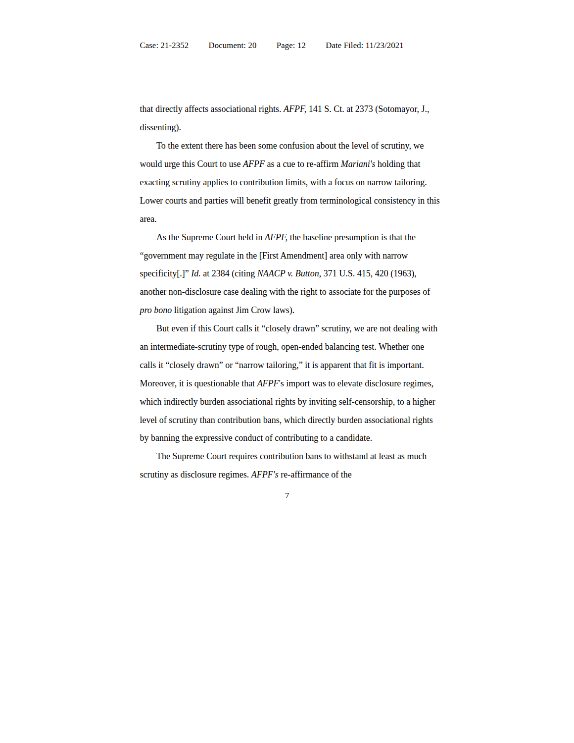Case: 21-2352 Document: 20 Page: 12 Date Filed: 11/23/2021
that directly affects associational rights. AFPF, 141 S. Ct. at 2373 (Sotomayor, J., dissenting).
To the extent there has been some confusion about the level of scrutiny, we would urge this Court to use AFPF as a cue to re-affirm Mariani's holding that exacting scrutiny applies to contribution limits, with a focus on narrow tailoring. Lower courts and parties will benefit greatly from terminological consistency in this area.
As the Supreme Court held in AFPF, the baseline presumption is that the “government may regulate in the [First Amendment] area only with narrow specificity[.]” Id. at 2384 (citing NAACP v. Button, 371 U.S. 415, 420 (1963), another non-disclosure case dealing with the right to associate for the purposes of pro bono litigation against Jim Crow laws).
But even if this Court calls it “closely drawn” scrutiny, we are not dealing with an intermediate-scrutiny type of rough, open-ended balancing test. Whether one calls it “closely drawn” or “narrow tailoring,” it is apparent that fit is important. Moreover, it is questionable that AFPF's import was to elevate disclosure regimes, which indirectly burden associational rights by inviting self-censorship, to a higher level of scrutiny than contribution bans, which directly burden associational rights by banning the expressive conduct of contributing to a candidate.
The Supreme Court requires contribution bans to withstand at least as much scrutiny as disclosure regimes. AFPF's re-affirmance of the
7